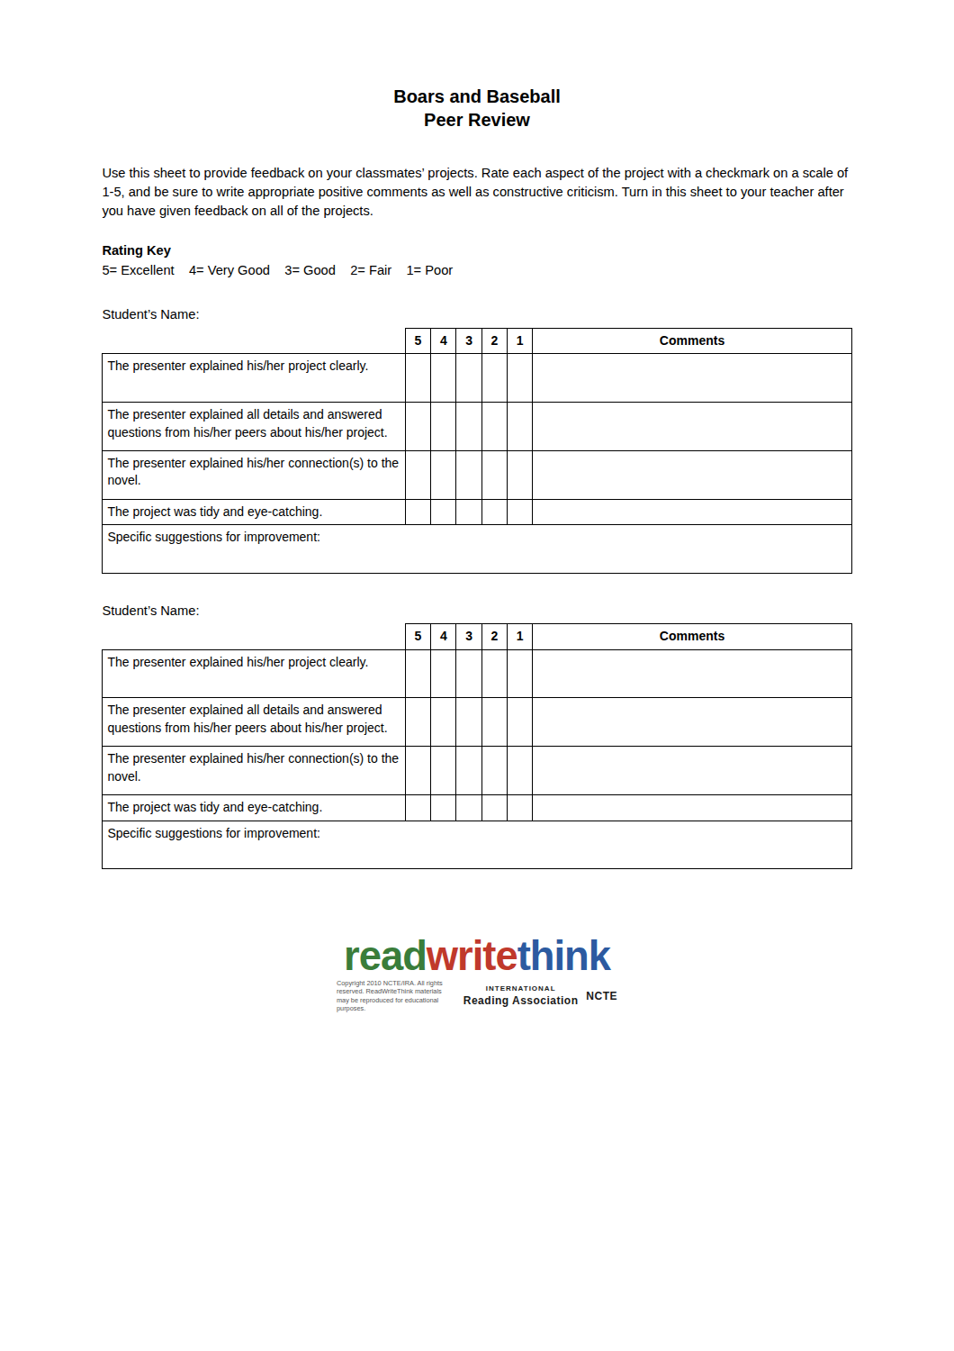Boars and Baseball
Peer Review
Use this sheet to provide feedback on your classmates’ projects. Rate each aspect of the project with a checkmark on a scale of 1-5, and be sure to write appropriate positive comments as well as constructive criticism. Turn in this sheet to your teacher after you have given feedback on all of the projects.
Rating Key
5= Excellent 4= Very Good 3= Good 2= Fair 1= Poor
Student’s Name:
| | 5 | 4 | 3 | 2 | 1 | Comments |
| --- | --- | --- | --- | --- | --- | --- |
| The presenter explained his/her project clearly. | | | | | | |
| The presenter explained all details and answered questions from his/her peers about his/her project. | | | | | | |
| The presenter explained his/her connection(s) to the novel. | | | | | | |
| The project was tidy and eye-catching. | | | | | | |
| Specific suggestions for improvement: |
Student’s Name:
| | 5 | 4 | 3 | 2 | 1 | Comments |
| --- | --- | --- | --- | --- | --- | --- |
| The presenter explained his/her project clearly. | | | | | | |
| The presenter explained all details and answered questions from his/her peers about his/her project. | | | | | | |
| The presenter explained his/her connection(s) to the novel. | | | | | | |
| The project was tidy and eye-catching. | | | | | | |
| Specific suggestions for improvement: |
read write think
Copyright 2010 NCTE/IRA. All rights reserved. ReadWriteThink materials may be reproduced for educational purposes. INTERNATIONALReading Association NCTE